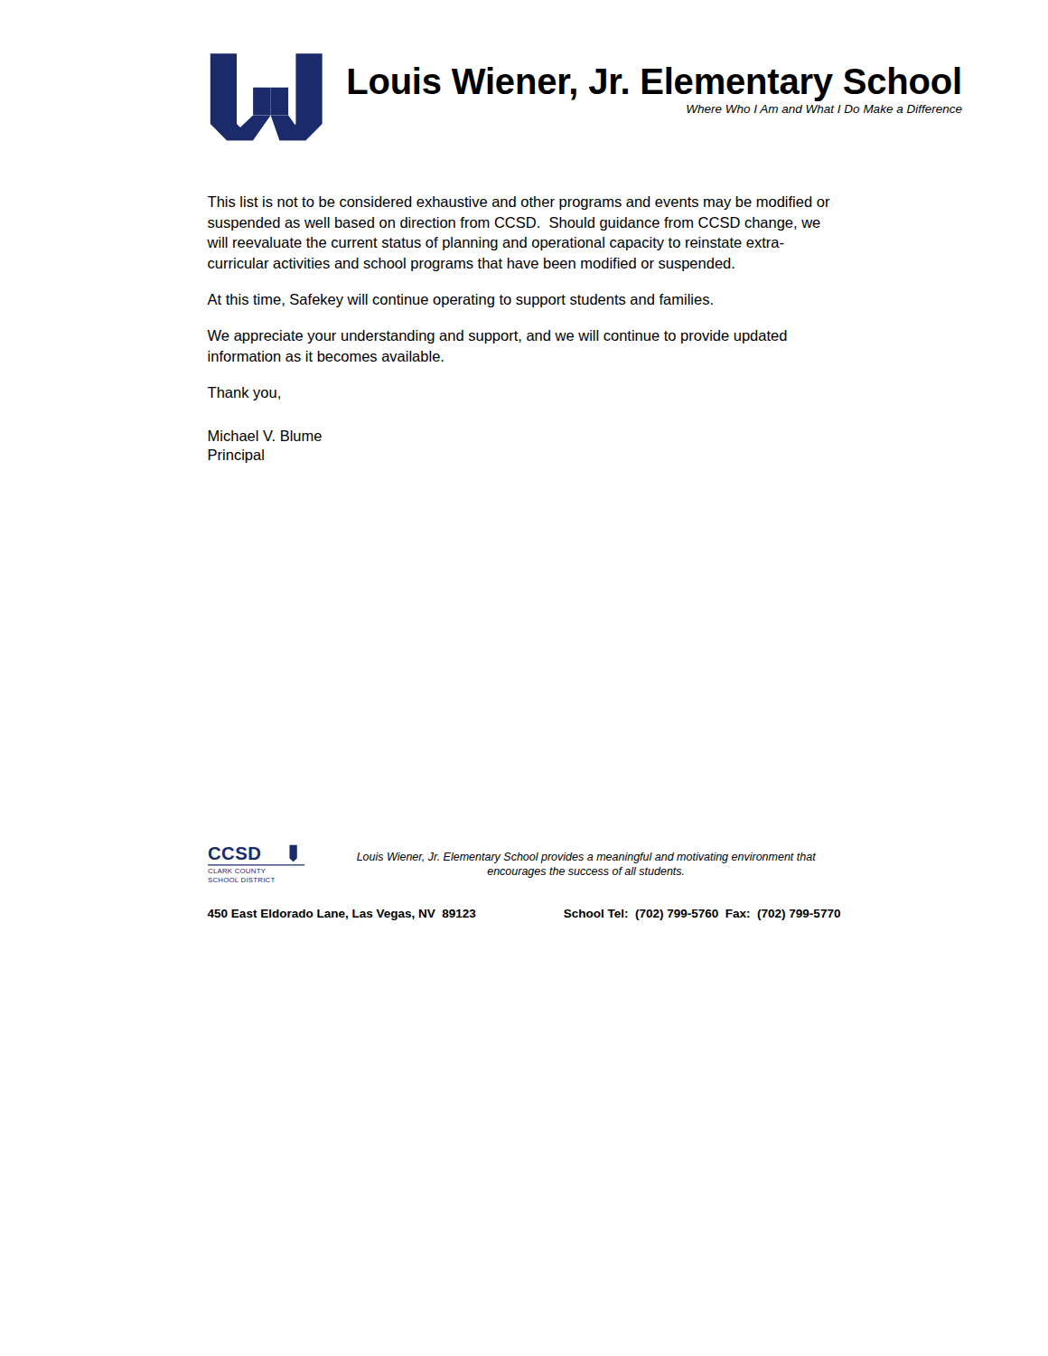Louis Wiener Jr. Elementary School W logo
Louis Wiener, Jr. Elementary School
Where Who I Am and What I Do Make a Difference
This list is not to be considered exhaustive and other programs and events may be modified or suspended as well based on direction from CCSD. Should guidance from CCSD change, we will reevaluate the current status of planning and operational capacity to reinstate extra-curricular activities and school programs that have been modified or suspended.
At this time, Safekey will continue operating to support students and families.
We appreciate your understanding and support, and we will continue to provide updated information as it becomes available.
Thank you,
Michael V. Blume
Principal
CCSD Clark County School District CCSD CLARK COUNTY SCHOOL DISTRICT
Louis Wiener, Jr. Elementary School provides a meaningful and motivating environment that encourages the success of all students.
450 East Eldorado Lane, Las Vegas, NV 89123 School Tel: (702) 799-5760 Fax: (702) 799-5770